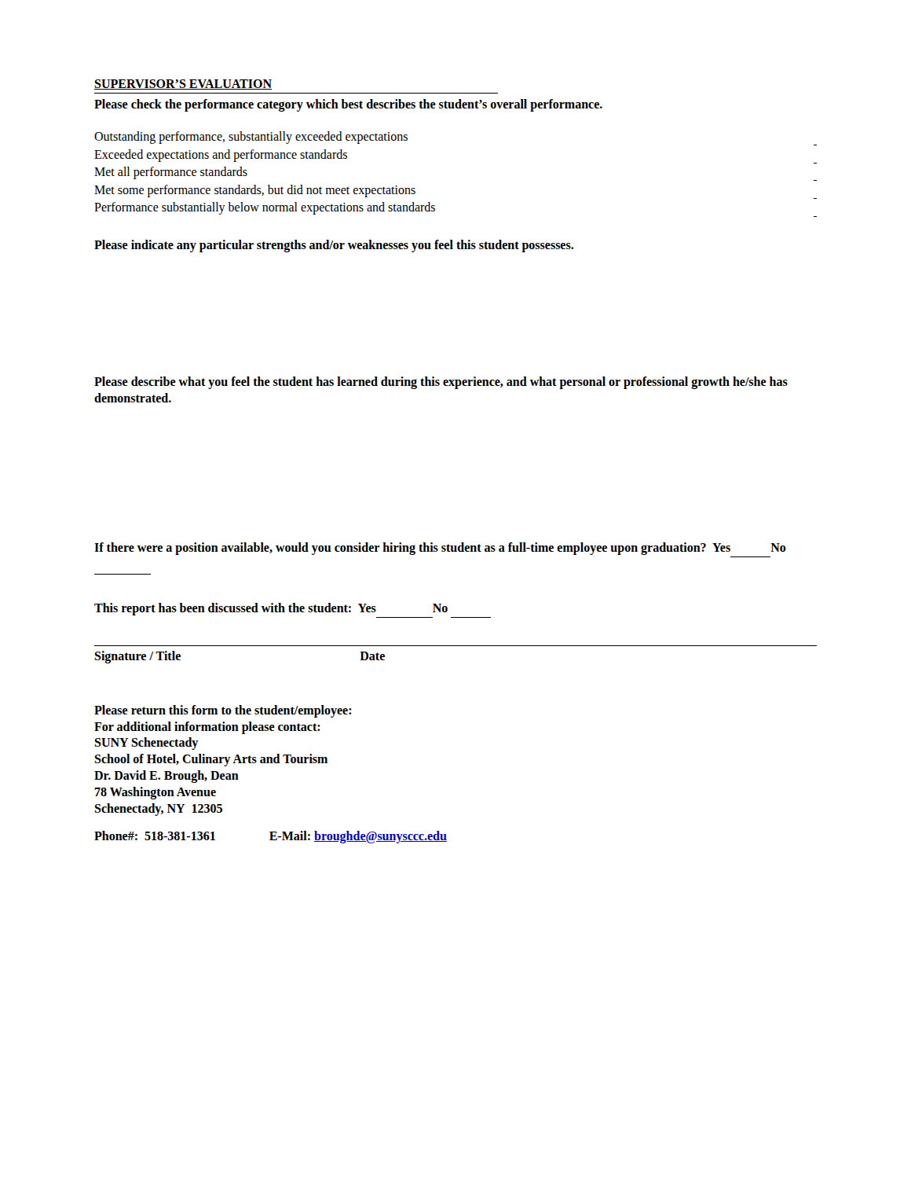SUPERVISOR’S EVALUATION
Please check the performance category which best describes the student’s overall performance.
| Outstanding performance, substantially exceeded expectations | | |
| Exceeded expectations and performance standards | | |
| Met all performance standards | | |
| Met some performance standards, but did not meet expectations | | |
| Performance substantially below normal expectations and standards | | |
Please indicate any particular strengths and/or weaknesses you feel this student possesses.
Please describe what you feel the student has learned during this experience, and what personal or professional growth he/she has demonstrated.
If there were a position available, would you consider hiring this student as a full-time employee upon graduation? Yes No
This report has been discussed with the student: Yes No
Signature / Title Date
Please return this form to the student/employee:
For additional information please contact:
SUNY Schenectady
School of Hotel, Culinary Arts and Tourism
Dr. David E. Brough, Dean
78 Washington Avenue
Schenectady, NY 12305
Phone#: 518-381-1361 E-Mail: broughde@sunysccc.edu